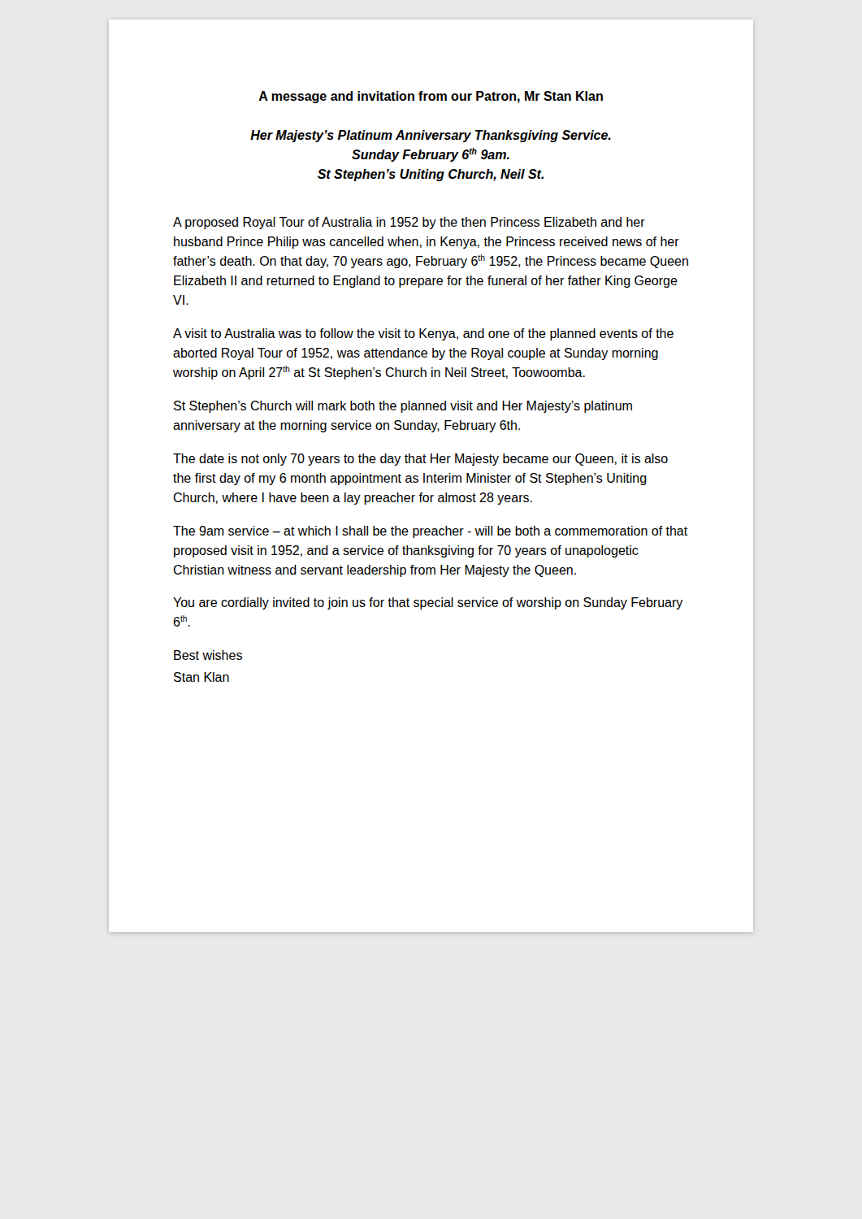A message and invitation from our Patron, Mr Stan Klan
Her Majesty’s Platinum Anniversary Thanksgiving Service. Sunday February 6th 9am. St Stephen’s Uniting Church, Neil St.
A proposed Royal Tour of Australia in 1952 by the then Princess Elizabeth and her husband Prince Philip was cancelled when, in Kenya, the Princess received news of her father’s death. On that day, 70 years ago, February 6th 1952, the Princess became Queen Elizabeth II and returned to England to prepare for the funeral of her father King George VI.
A visit to Australia was to follow the visit to Kenya, and one of the planned events of the aborted Royal Tour of 1952, was attendance by the Royal couple at Sunday morning worship on April 27th at St Stephen’s Church in Neil Street, Toowoomba.
St Stephen’s Church will mark both the planned visit and Her Majesty’s platinum anniversary at the morning service on Sunday, February 6th.
The date is not only 70 years to the day that Her Majesty became our Queen, it is also the first day of my 6 month appointment as Interim Minister of St Stephen’s Uniting Church, where I have been a lay preacher for almost 28 years.
The 9am service – at which I shall be the preacher - will be both a commemoration of that proposed visit in 1952, and a service of thanksgiving for 70 years of unapologetic Christian witness and servant leadership from Her Majesty the Queen.
You are cordially invited to join us for that special service of worship on Sunday February 6th.
Best wishes
Stan Klan